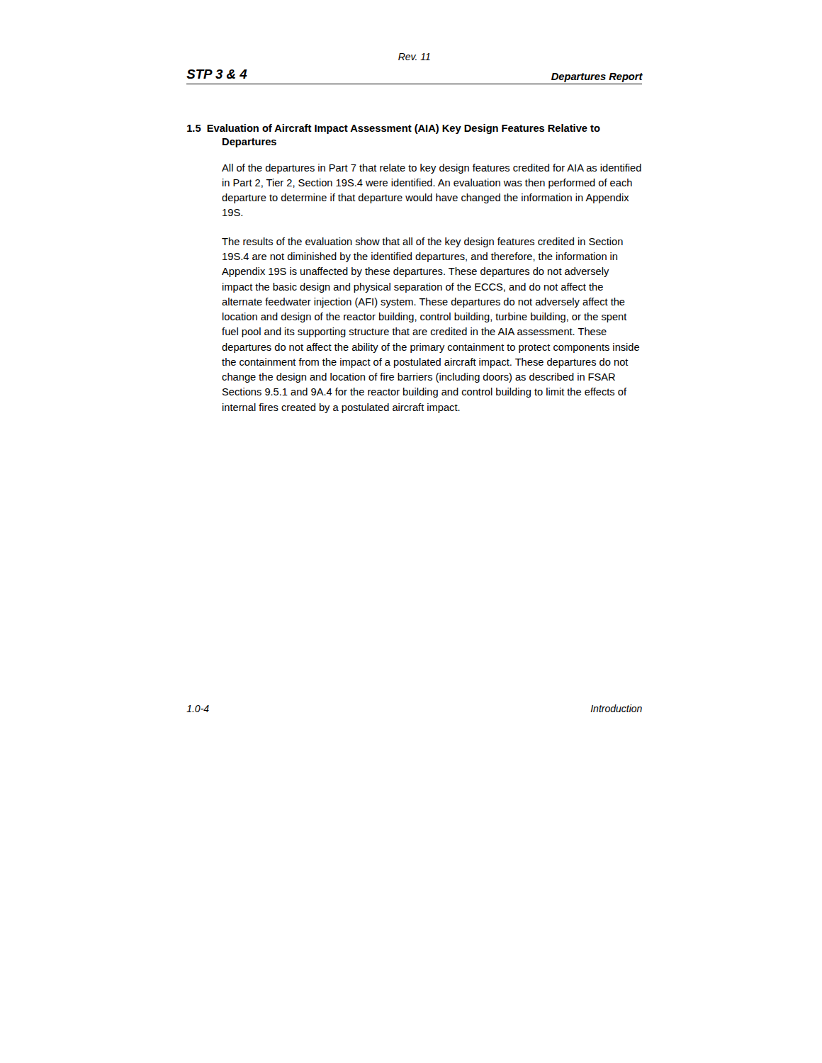Rev. 11
STP 3 & 4
Departures Report
1.5 Evaluation of Aircraft Impact Assessment (AIA) Key Design Features Relative to Departures
All of the departures in Part 7 that relate to key design features credited for AIA as identified in Part 2, Tier 2, Section 19S.4 were identified. An evaluation was then performed of each departure to determine if that departure would have changed the information in Appendix 19S.
The results of the evaluation show that all of the key design features credited in Section 19S.4 are not diminished by the identified departures, and therefore, the information in Appendix 19S is unaffected by these departures. These departures do not adversely impact the basic design and physical separation of the ECCS, and do not affect the alternate feedwater injection (AFI) system. These departures do not adversely affect the location and design of the reactor building, control building, turbine building, or the spent fuel pool and its supporting structure that are credited in the AIA assessment. These departures do not affect the ability of the primary containment to protect components inside the containment from the impact of a postulated aircraft impact. These departures do not change the design and location of fire barriers (including doors) as described in FSAR Sections 9.5.1 and 9A.4 for the reactor building and control building to limit the effects of internal fires created by a postulated aircraft impact.
1.0-4
Introduction